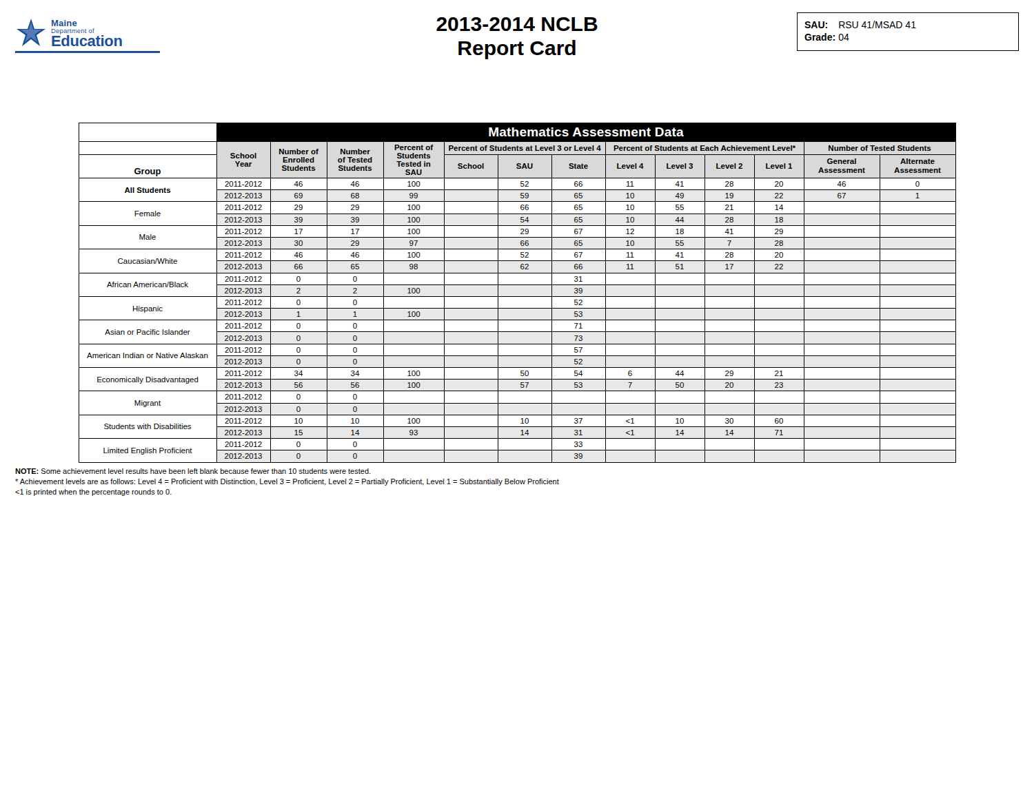Maine
Department of
Education
2013-2014 NCLB
Report Card
| SAU: | RSU 41/MSAD 41 |
| Grade: | 04 |
| | Mathematics Assessment Data |
| --- | --- |
| | School Year | Number of Enrolled Students | Number of Tested Students | Percent of Students Tested in SAU | Percent of Students at Level 3 or Level 4 | Percent of Students at Each Achievement Level* | Number of Tested Students |
| Group | School | SAU | State | Level 4 | Level 3 | Level 2 | Level 1 | General Assessment | Alternate Assessment |
| All Students | 2011-2012 | 46 | 46 | 100 | | 52 | 66 | 11 | 41 | 28 | 20 | 46 | 0 |
| 2012-2013 | 69 | 68 | 99 | | 59 | 65 | 10 | 49 | 19 | 22 | 67 | 1 |
| Female | 2011-2012 | 29 | 29 | 100 | | 66 | 65 | 10 | 55 | 21 | 14 | | |
| 2012-2013 | 39 | 39 | 100 | | 54 | 65 | 10 | 44 | 28 | 18 | | |
| Male | 2011-2012 | 17 | 17 | 100 | | 29 | 67 | 12 | 18 | 41 | 29 | | |
| 2012-2013 | 30 | 29 | 97 | | 66 | 65 | 10 | 55 | 7 | 28 | | |
| Caucasian/White | 2011-2012 | 46 | 46 | 100 | | 52 | 67 | 11 | 41 | 28 | 20 | | |
| 2012-2013 | 66 | 65 | 98 | | 62 | 66 | 11 | 51 | 17 | 22 | | |
| African American/Black | 2011-2012 | 0 | 0 | | | | 31 | | | | | | |
| 2012-2013 | 2 | 2 | 100 | | | 39 | | | | | | |
| Hispanic | 2011-2012 | 0 | 0 | | | | 52 | | | | | | |
| 2012-2013 | 1 | 1 | 100 | | | 53 | | | | | | |
| Asian or Pacific Islander | 2011-2012 | 0 | 0 | | | | 71 | | | | | | |
| 2012-2013 | 0 | 0 | | | | 73 | | | | | | |
| American Indian or Native Alaskan | 2011-2012 | 0 | 0 | | | | 57 | | | | | | |
| 2012-2013 | 0 | 0 | | | | 52 | | | | | | |
| Economically Disadvantaged | 2011-2012 | 34 | 34 | 100 | | 50 | 54 | 6 | 44 | 29 | 21 | | |
| 2012-2013 | 56 | 56 | 100 | | 57 | 53 | 7 | 50 | 20 | 23 | | |
| Migrant | 2011-2012 | 0 | 0 | | | | | | | | | | |
| 2012-2013 | 0 | 0 | | | | | | | | | | |
| Students with Disabilities | 2011-2012 | 10 | 10 | 100 | | 10 | 37 | <1 | 10 | 30 | 60 | | |
| 2012-2013 | 15 | 14 | 93 | | 14 | 31 | <1 | 14 | 14 | 71 | | |
| Limited English Proficient | 2011-2012 | 0 | 0 | | | | 33 | | | | | | |
| 2012-2013 | 0 | 0 | | | | 39 | | | | | | |
NOTE: Some achievement level results have been left blank because fewer than 10 students were tested.
* Achievement levels are as follows: Level 4 = Proficient with Distinction, Level 3 = Proficient, Level 2 = Partially Proficient, Level 1 = Substantially Below Proficient
<1 is printed when the percentage rounds to 0.